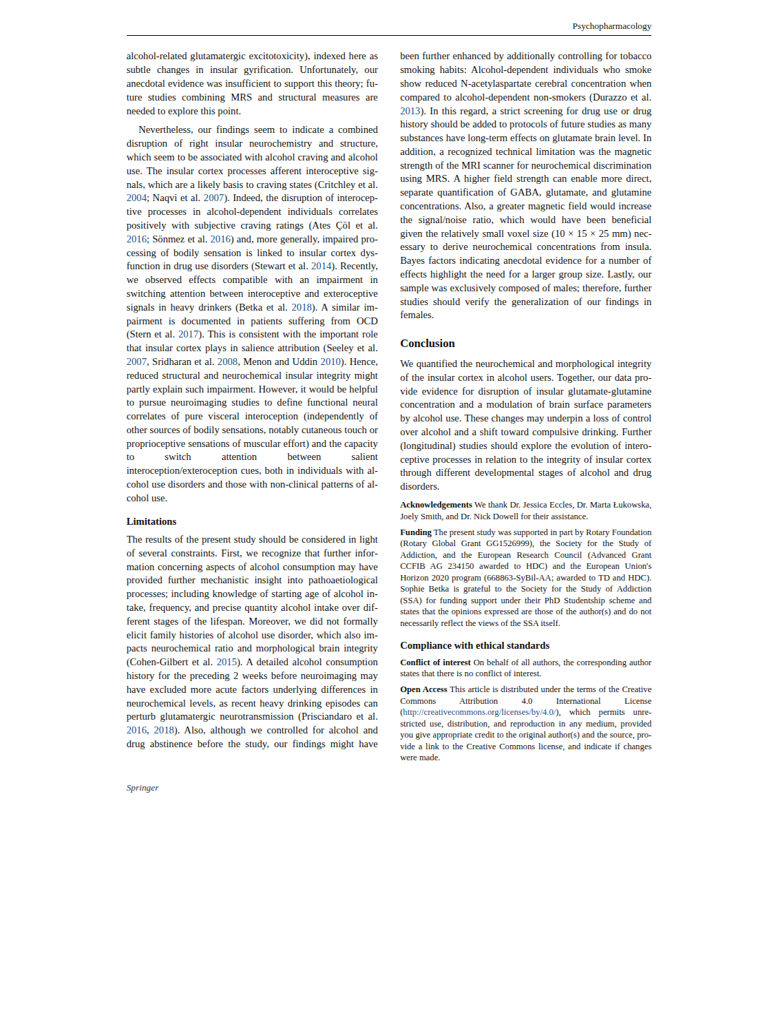Psychopharmacology
alcohol-related glutamatergic excitotoxicity), indexed here as subtle changes in insular gyrification. Unfortunately, our anecdotal evidence was insufficient to support this theory; future studies combining MRS and structural measures are needed to explore this point.
Nevertheless, our findings seem to indicate a combined disruption of right insular neurochemistry and structure, which seem to be associated with alcohol craving and alcohol use. The insular cortex processes afferent interoceptive signals, which are a likely basis to craving states (Critchley et al. 2004; Naqvi et al. 2007). Indeed, the disruption of interoceptive processes in alcohol-dependent individuals correlates positively with subjective craving ratings (Ates Çöl et al. 2016; Sönmez et al. 2016) and, more generally, impaired processing of bodily sensation is linked to insular cortex dysfunction in drug use disorders (Stewart et al. 2014). Recently, we observed effects compatible with an impairment in switching attention between interoceptive and exteroceptive signals in heavy drinkers (Betka et al. 2018). A similar impairment is documented in patients suffering from OCD (Stern et al. 2017). This is consistent with the important role that insular cortex plays in salience attribution (Seeley et al. 2007, Sridharan et al. 2008, Menon and Uddin 2010). Hence, reduced structural and neurochemical insular integrity might partly explain such impairment. However, it would be helpful to pursue neuroimaging studies to define functional neural correlates of pure visceral interoception (independently of other sources of bodily sensations, notably cutaneous touch or proprioceptive sensations of muscular effort) and the capacity to switch attention between salient interoception/exteroception cues, both in individuals with alcohol use disorders and those with non-clinical patterns of alcohol use.
Limitations
The results of the present study should be considered in light of several constraints. First, we recognize that further information concerning aspects of alcohol consumption may have provided further mechanistic insight into pathoaetiological processes; including knowledge of starting age of alcohol intake, frequency, and precise quantity alcohol intake over different stages of the lifespan. Moreover, we did not formally elicit family histories of alcohol use disorder, which also impacts neurochemical ratio and morphological brain integrity (Cohen-Gilbert et al. 2015). A detailed alcohol consumption history for the preceding 2 weeks before neuroimaging may have excluded more acute factors underlying differences in neurochemical levels, as recent heavy drinking episodes can perturb glutamatergic neurotransmission (Prisciandaro et al. 2016, 2018). Also, although we controlled for alcohol and drug abstinence before the study, our findings might have been further enhanced by additionally controlling for tobacco smoking habits: Alcohol-dependent individuals who smoke show reduced N-acetylaspartate cerebral concentration when compared to alcohol-dependent non-smokers (Durazzo et al. 2013). In this regard, a strict screening for drug use or drug history should be added to protocols of future studies as many substances have long-term effects on glutamate brain level. In addition, a recognized technical limitation was the magnetic strength of the MRI scanner for neurochemical discrimination using MRS. A higher field strength can enable more direct, separate quantification of GABA, glutamate, and glutamine concentrations. Also, a greater magnetic field would increase the signal/noise ratio, which would have been beneficial given the relatively small voxel size (10 × 15 × 25 mm) necessary to derive neurochemical concentrations from insula. Bayes factors indicating anecdotal evidence for a number of effects highlight the need for a larger group size. Lastly, our sample was exclusively composed of males; therefore, further studies should verify the generalization of our findings in females.
Conclusion
We quantified the neurochemical and morphological integrity of the insular cortex in alcohol users. Together, our data provide evidence for disruption of insular glutamate-glutamine concentration and a modulation of brain surface parameters by alcohol use. These changes may underpin a loss of control over alcohol and a shift toward compulsive drinking. Further (longitudinal) studies should explore the evolution of interoceptive processes in relation to the integrity of insular cortex through different developmental stages of alcohol and drug disorders.
Acknowledgements We thank Dr. Jessica Eccles, Dr. Marta Łukowska, Joely Smith, and Dr. Nick Dowell for their assistance.
Funding The present study was supported in part by Rotary Foundation (Rotary Global Grant GG1526999), the Society for the Study of Addiction, and the European Research Council (Advanced Grant CCFIB AG 234150 awarded to HDC) and the European Union's Horizon 2020 program (668863-SyBil-AA; awarded to TD and HDC). Sophie Betka is grateful to the Society for the Study of Addiction (SSA) for funding support under their PhD Studentship scheme and states that the opinions expressed are those of the author(s) and do not necessarily reflect the views of the SSA itself.
Compliance with ethical standards
Conflict of interest On behalf of all authors, the corresponding author states that there is no conflict of interest.
Open Access This article is distributed under the terms of the Creative Commons Attribution 4.0 International License (http://creativecommons.org/licenses/by/4.0/), which permits unrestricted use, distribution, and reproduction in any medium, provided you give appropriate credit to the original author(s) and the source, provide a link to the Creative Commons license, and indicate if changes were made.
Springer